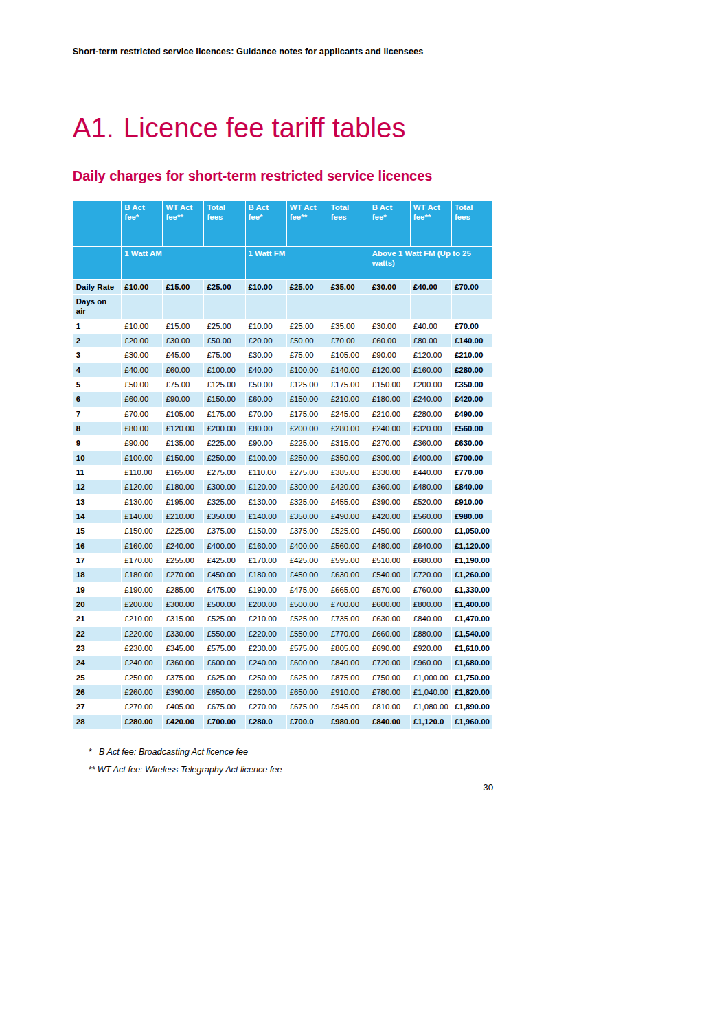Short-term restricted service licences: Guidance notes for applicants and licensees
A1. Licence fee tariff tables
Daily charges for short-term restricted service licences
| | B Act fee* | WT Act fee** | Total fees | B Act fee* | WT Act fee** | Total fees | B Act fee* | WT Act fee** | Total fees |
| --- | --- | --- | --- | --- | --- | --- | --- | --- | --- |
| | 1 Watt AM | 1 Watt FM | Above 1 Watt FM (Up to 25 watts) |
| Daily Rate | £10.00 | £15.00 | £25.00 | £10.00 | £25.00 | £35.00 | £30.00 | £40.00 | £70.00 |
| Days on air | | | | | | | | | |
| 1 | £10.00 | £15.00 | £25.00 | £10.00 | £25.00 | £35.00 | £30.00 | £40.00 | £70.00 |
| 2 | £20.00 | £30.00 | £50.00 | £20.00 | £50.00 | £70.00 | £60.00 | £80.00 | £140.00 |
| 3 | £30.00 | £45.00 | £75.00 | £30.00 | £75.00 | £105.00 | £90.00 | £120.00 | £210.00 |
| 4 | £40.00 | £60.00 | £100.00 | £40.00 | £100.00 | £140.00 | £120.00 | £160.00 | £280.00 |
| 5 | £50.00 | £75.00 | £125.00 | £50.00 | £125.00 | £175.00 | £150.00 | £200.00 | £350.00 |
| 6 | £60.00 | £90.00 | £150.00 | £60.00 | £150.00 | £210.00 | £180.00 | £240.00 | £420.00 |
| 7 | £70.00 | £105.00 | £175.00 | £70.00 | £175.00 | £245.00 | £210.00 | £280.00 | £490.00 |
| 8 | £80.00 | £120.00 | £200.00 | £80.00 | £200.00 | £280.00 | £240.00 | £320.00 | £560.00 |
| 9 | £90.00 | £135.00 | £225.00 | £90.00 | £225.00 | £315.00 | £270.00 | £360.00 | £630.00 |
| 10 | £100.00 | £150.00 | £250.00 | £100.00 | £250.00 | £350.00 | £300.00 | £400.00 | £700.00 |
| 11 | £110.00 | £165.00 | £275.00 | £110.00 | £275.00 | £385.00 | £330.00 | £440.00 | £770.00 |
| 12 | £120.00 | £180.00 | £300.00 | £120.00 | £300.00 | £420.00 | £360.00 | £480.00 | £840.00 |
| 13 | £130.00 | £195.00 | £325.00 | £130.00 | £325.00 | £455.00 | £390.00 | £520.00 | £910.00 |
| 14 | £140.00 | £210.00 | £350.00 | £140.00 | £350.00 | £490.00 | £420.00 | £560.00 | £980.00 |
| 15 | £150.00 | £225.00 | £375.00 | £150.00 | £375.00 | £525.00 | £450.00 | £600.00 | £1,050.00 |
| 16 | £160.00 | £240.00 | £400.00 | £160.00 | £400.00 | £560.00 | £480.00 | £640.00 | £1,120.00 |
| 17 | £170.00 | £255.00 | £425.00 | £170.00 | £425.00 | £595.00 | £510.00 | £680.00 | £1,190.00 |
| 18 | £180.00 | £270.00 | £450.00 | £180.00 | £450.00 | £630.00 | £540.00 | £720.00 | £1,260.00 |
| 19 | £190.00 | £285.00 | £475.00 | £190.00 | £475.00 | £665.00 | £570.00 | £760.00 | £1,330.00 |
| 20 | £200.00 | £300.00 | £500.00 | £200.00 | £500.00 | £700.00 | £600.00 | £800.00 | £1,400.00 |
| 21 | £210.00 | £315.00 | £525.00 | £210.00 | £525.00 | £735.00 | £630.00 | £840.00 | £1,470.00 |
| 22 | £220.00 | £330.00 | £550.00 | £220.00 | £550.00 | £770.00 | £660.00 | £880.00 | £1,540.00 |
| 23 | £230.00 | £345.00 | £575.00 | £230.00 | £575.00 | £805.00 | £690.00 | £920.00 | £1,610.00 |
| 24 | £240.00 | £360.00 | £600.00 | £240.00 | £600.00 | £840.00 | £720.00 | £960.00 | £1,680.00 |
| 25 | £250.00 | £375.00 | £625.00 | £250.00 | £625.00 | £875.00 | £750.00 | £1,000.00 | £1,750.00 |
| 26 | £260.00 | £390.00 | £650.00 | £260.00 | £650.00 | £910.00 | £780.00 | £1,040.00 | £1,820.00 |
| 27 | £270.00 | £405.00 | £675.00 | £270.00 | £675.00 | £945.00 | £810.00 | £1,080.00 | £1,890.00 |
| 28 | £280.00 | £420.00 | £700.00 | £280.0 | £700.0 | £980.00 | £840.00 | £1,120.0 | £1,960.00 |
* B Act fee: Broadcasting Act licence fee
** WT Act fee: Wireless Telegraphy Act licence fee
30